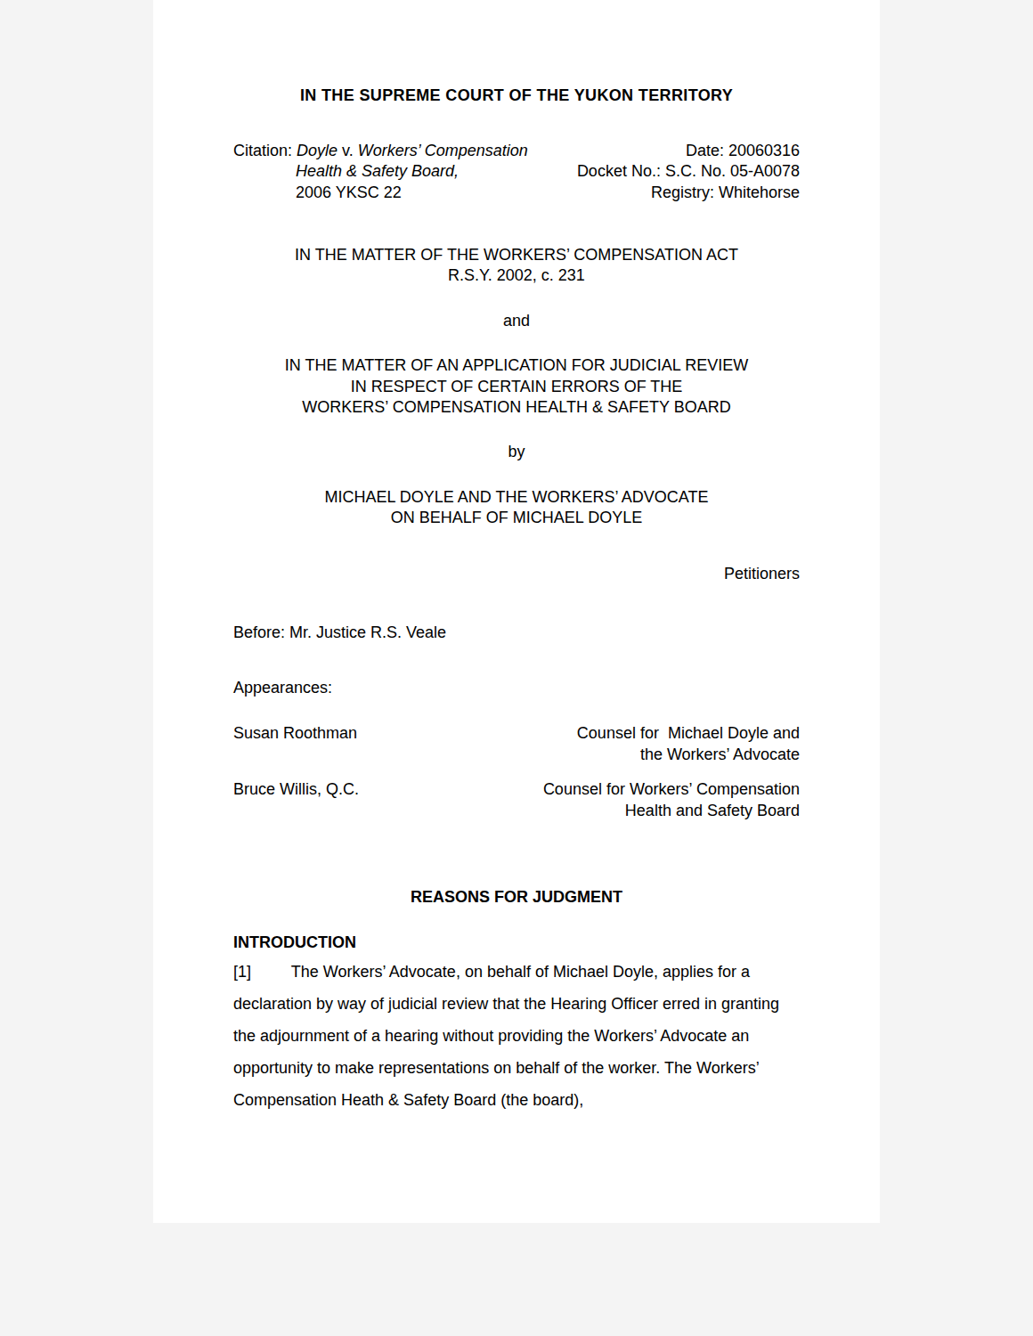IN THE SUPREME COURT OF THE YUKON TERRITORY
| Citation: Doyle v. Workers’ Compensation | Date: 20060316 |
| Health & Safety Board, | Docket No.: S.C. No. 05-A0078 |
| 2006 YKSC 22 | Registry: Whitehorse |
IN THE MATTER OF THE WORKERS’ COMPENSATION ACT
R.S.Y. 2002, c. 231
and
IN THE MATTER OF AN APPLICATION FOR JUDICIAL REVIEW
IN RESPECT OF CERTAIN ERRORS OF THE
WORKERS’ COMPENSATION HEALTH & SAFETY BOARD
by
MICHAEL DOYLE AND THE WORKERS’ ADVOCATE
ON BEHALF OF MICHAEL DOYLE
Petitioners
Before: Mr. Justice R.S. Veale
Appearances:
| Susan Roothman | Counsel for Michael Doyle and the Workers’ Advocate |
| Bruce Willis, Q.C. | Counsel for Workers’ Compensation Health and Safety Board |
REASONS FOR JUDGMENT
INTRODUCTION
[1] The Workers’ Advocate, on behalf of Michael Doyle, applies for a declaration by way of judicial review that the Hearing Officer erred in granting the adjournment of a hearing without providing the Workers’ Advocate an opportunity to make representations on behalf of the worker. The Workers’ Compensation Heath & Safety Board (the board),